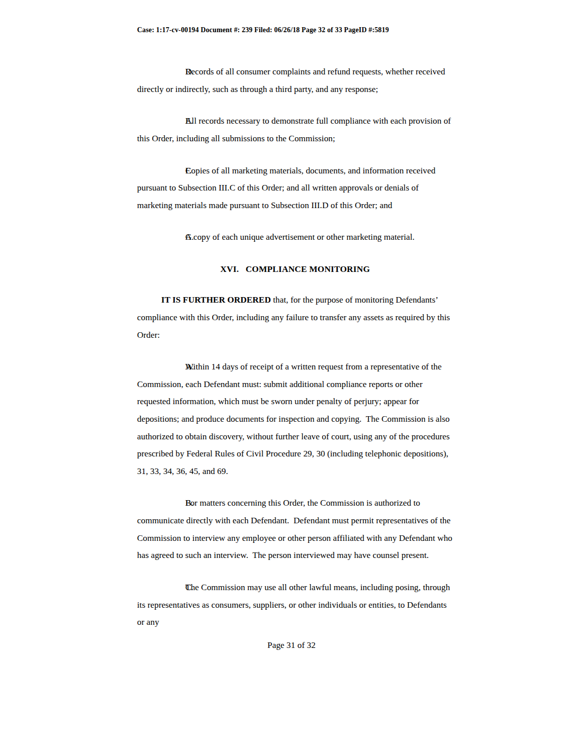Case: 1:17-cv-00194 Document #: 239 Filed: 06/26/18 Page 32 of 33 PageID #:5819
D. Records of all consumer complaints and refund requests, whether received directly or indirectly, such as through a third party, and any response;
E. All records necessary to demonstrate full compliance with each provision of this Order, including all submissions to the Commission;
F. Copies of all marketing materials, documents, and information received pursuant to Subsection III.C of this Order; and all written approvals or denials of marketing materials made pursuant to Subsection III.D of this Order; and
G. A copy of each unique advertisement or other marketing material.
XVI. COMPLIANCE MONITORING
IT IS FURTHER ORDERED that, for the purpose of monitoring Defendants’ compliance with this Order, including any failure to transfer any assets as required by this Order:
A. Within 14 days of receipt of a written request from a representative of the Commission, each Defendant must: submit additional compliance reports or other requested information, which must be sworn under penalty of perjury; appear for depositions; and produce documents for inspection and copying. The Commission is also authorized to obtain discovery, without further leave of court, using any of the procedures prescribed by Federal Rules of Civil Procedure 29, 30 (including telephonic depositions), 31, 33, 34, 36, 45, and 69.
B. For matters concerning this Order, the Commission is authorized to communicate directly with each Defendant. Defendant must permit representatives of the Commission to interview any employee or other person affiliated with any Defendant who has agreed to such an interview. The person interviewed may have counsel present.
C. The Commission may use all other lawful means, including posing, through its representatives as consumers, suppliers, or other individuals or entities, to Defendants or any
Page 31 of 32